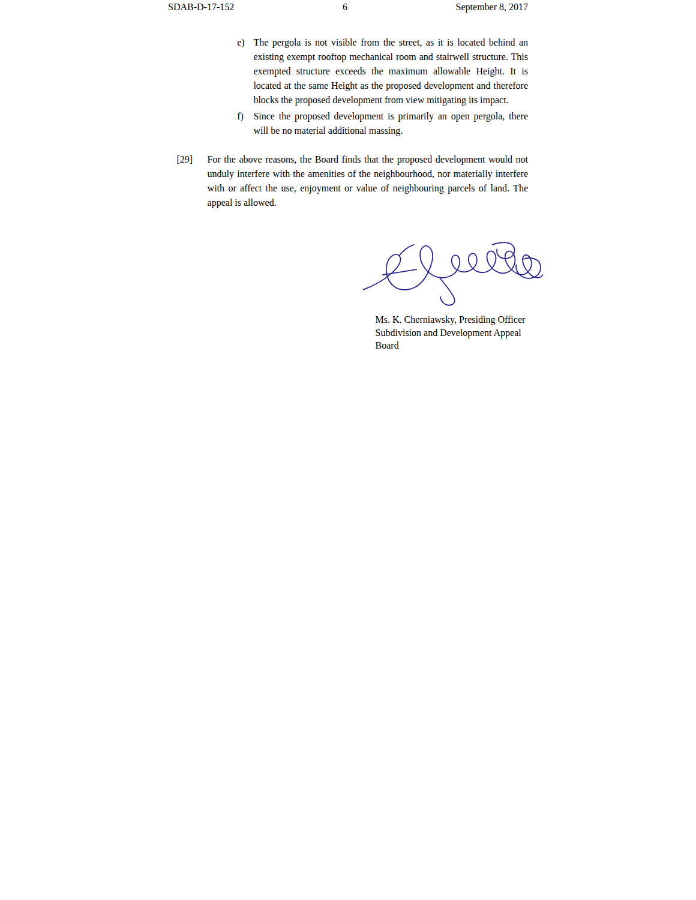SDAB-D-17-152
6
September 8, 2017
e) The pergola is not visible from the street, as it is located behind an existing exempt rooftop mechanical room and stairwell structure. This exempted structure exceeds the maximum allowable Height. It is located at the same Height as the proposed development and therefore blocks the proposed development from view mitigating its impact.
f) Since the proposed development is primarily an open pergola, there will be no material additional massing.
[29] For the above reasons, the Board finds that the proposed development would not unduly interfere with the amenities of the neighbourhood, nor materially interfere with or affect the use, enjoyment or value of neighbouring parcels of land. The appeal is allowed.
Ms. K. Cherniawsky, Presiding Officer
Subdivision and Development Appeal Board